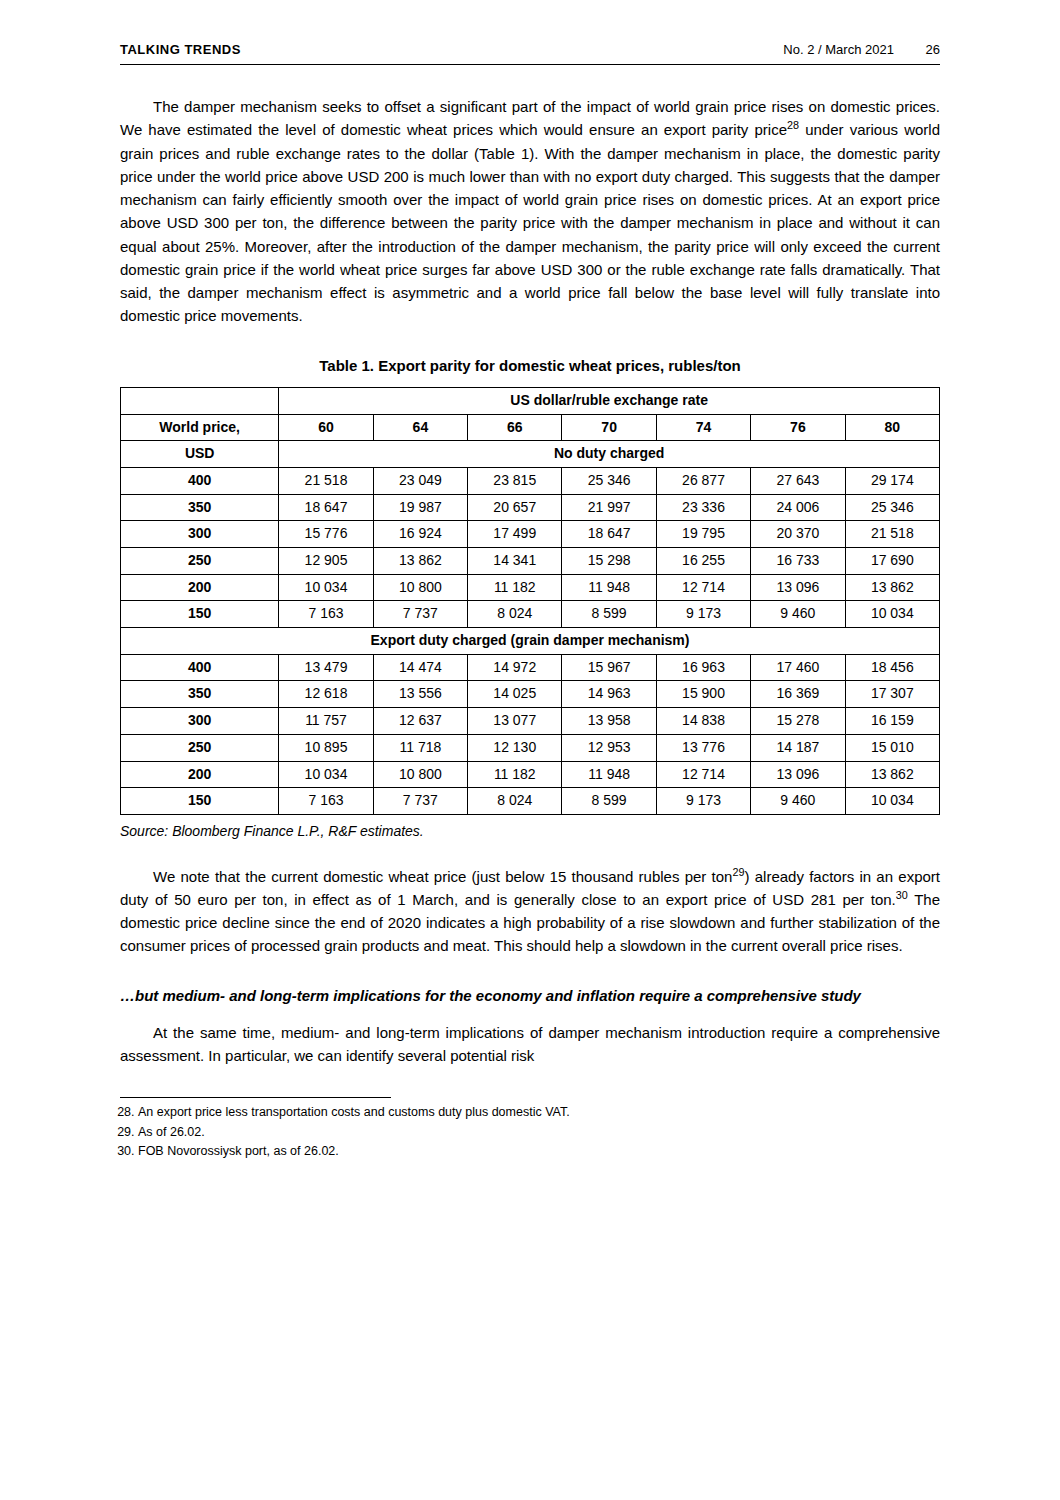TALKING TRENDS
No. 2 / March 2021 26
The damper mechanism seeks to offset a significant part of the impact of world grain price rises on domestic prices. We have estimated the level of domestic wheat prices which would ensure an export parity price28 under various world grain prices and ruble exchange rates to the dollar (Table 1). With the damper mechanism in place, the domestic parity price under the world price above USD 200 is much lower than with no export duty charged. This suggests that the damper mechanism can fairly efficiently smooth over the impact of world grain price rises on domestic prices. At an export price above USD 300 per ton, the difference between the parity price with the damper mechanism in place and without it can equal about 25%. Moreover, after the introduction of the damper mechanism, the parity price will only exceed the current domestic grain price if the world wheat price surges far above USD 300 or the ruble exchange rate falls dramatically. That said, the damper mechanism effect is asymmetric and a world price fall below the base level will fully translate into domestic price movements.
Table 1. Export parity for domestic wheat prices, rubles/ton
| | US dollar/ruble exchange rate |
| World price, | 60 | 64 | 66 | 70 | 74 | 76 | 80 |
| USD | No duty charged |
| 400 | 21 518 | 23 049 | 23 815 | 25 346 | 26 877 | 27 643 | 29 174 |
| 350 | 18 647 | 19 987 | 20 657 | 21 997 | 23 336 | 24 006 | 25 346 |
| 300 | 15 776 | 16 924 | 17 499 | 18 647 | 19 795 | 20 370 | 21 518 |
| 250 | 12 905 | 13 862 | 14 341 | 15 298 | 16 255 | 16 733 | 17 690 |
| 200 | 10 034 | 10 800 | 11 182 | 11 948 | 12 714 | 13 096 | 13 862 |
| 150 | 7 163 | 7 737 | 8 024 | 8 599 | 9 173 | 9 460 | 10 034 |
| Export duty charged (grain damper mechanism) |
| 400 | 13 479 | 14 474 | 14 972 | 15 967 | 16 963 | 17 460 | 18 456 |
| 350 | 12 618 | 13 556 | 14 025 | 14 963 | 15 900 | 16 369 | 17 307 |
| 300 | 11 757 | 12 637 | 13 077 | 13 958 | 14 838 | 15 278 | 16 159 |
| 250 | 10 895 | 11 718 | 12 130 | 12 953 | 13 776 | 14 187 | 15 010 |
| 200 | 10 034 | 10 800 | 11 182 | 11 948 | 12 714 | 13 096 | 13 862 |
| 150 | 7 163 | 7 737 | 8 024 | 8 599 | 9 173 | 9 460 | 10 034 |
Source: Bloomberg Finance L.P., R&F estimates.
We note that the current domestic wheat price (just below 15 thousand rubles per ton29) already factors in an export duty of 50 euro per ton, in effect as of 1 March, and is generally close to an export price of USD 281 per ton.30 The domestic price decline since the end of 2020 indicates a high probability of a rise slowdown and further stabilization of the consumer prices of processed grain products and meat. This should help a slowdown in the current overall price rises.
…but medium- and long-term implications for the economy and inflation require a comprehensive study
At the same time, medium- and long-term implications of damper mechanism introduction require a comprehensive assessment. In particular, we can identify several potential risk
An export price less transportation costs and customs duty plus domestic VAT.
As of 26.02.
FOB Novorossiysk port, as of 26.02.